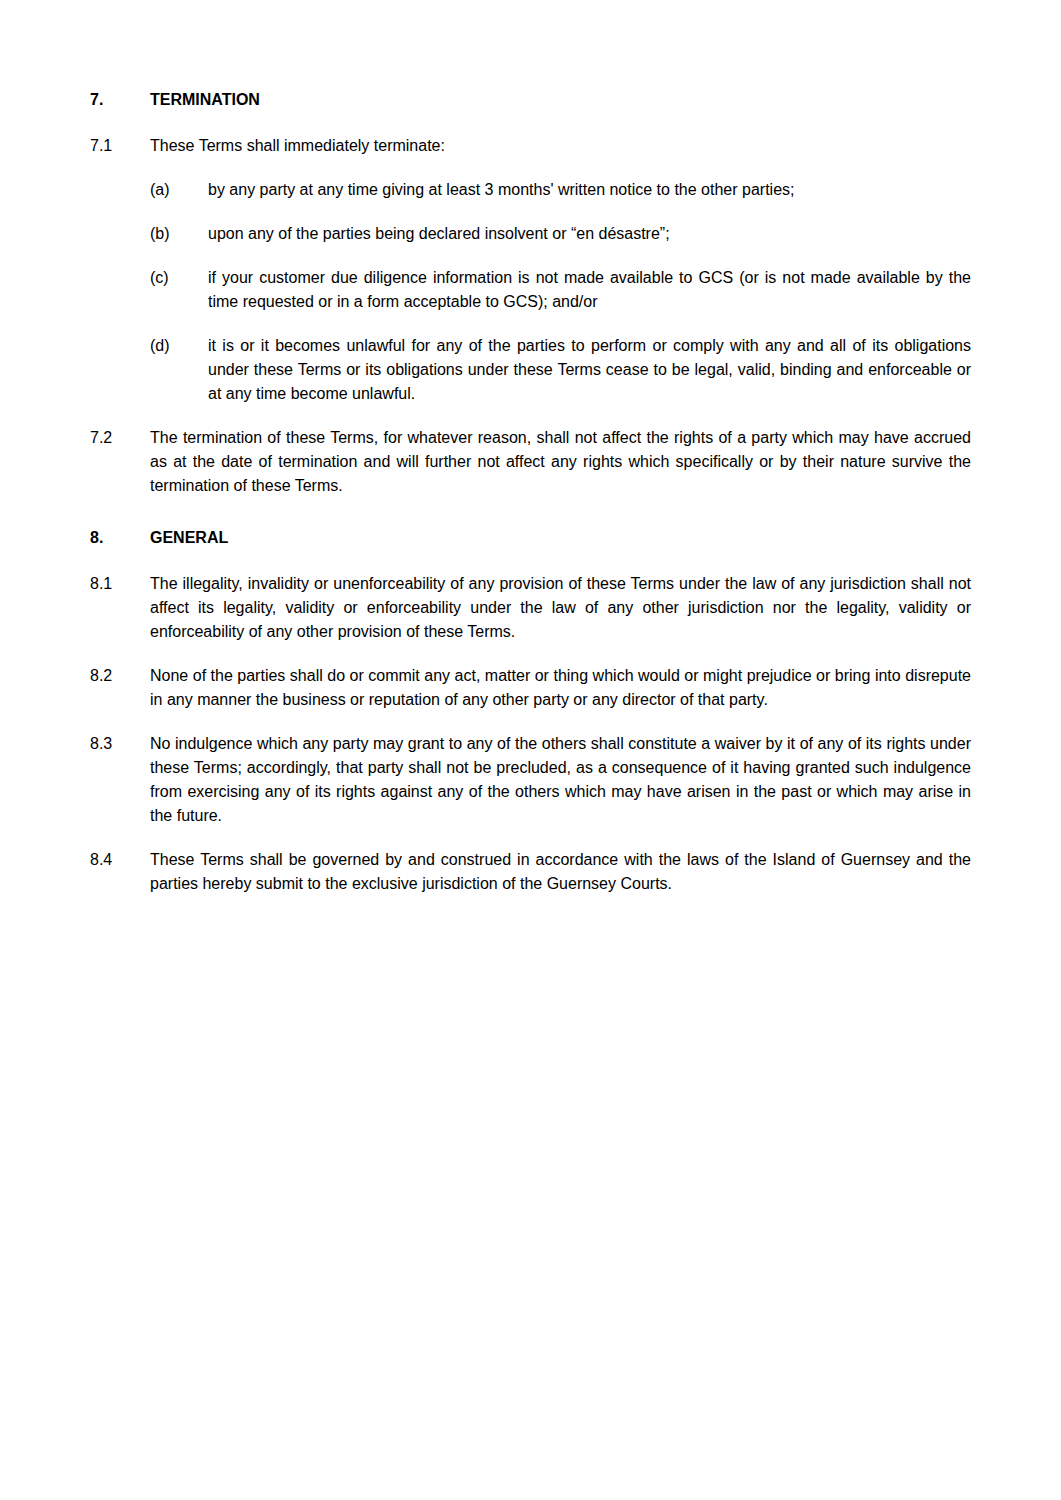7.
TERMINATION
7.1
These Terms shall immediately terminate:
(a)
by any party at any time giving at least 3 months' written notice to the other parties;
(b)
upon any of the parties being declared insolvent or “en désastre”;
(c)
if your customer due diligence information is not made available to GCS (or is not made available by the time requested or in a form acceptable to GCS); and/or
(d)
it is or it becomes unlawful for any of the parties to perform or comply with any and all of its obligations under these Terms or its obligations under these Terms cease to be legal, valid, binding and enforceable or at any time become unlawful.
7.2
The termination of these Terms, for whatever reason, shall not affect the rights of a party which may have accrued as at the date of termination and will further not affect any rights which specifically or by their nature survive the termination of these Terms.
8.
GENERAL
8.1
The illegality, invalidity or unenforceability of any provision of these Terms under the law of any jurisdiction shall not affect its legality, validity or enforceability under the law of any other jurisdiction nor the legality, validity or enforceability of any other provision of these Terms.
8.2
None of the parties shall do or commit any act, matter or thing which would or might prejudice or bring into disrepute in any manner the business or reputation of any other party or any director of that party.
8.3
No indulgence which any party may grant to any of the others shall constitute a waiver by it of any of its rights under these Terms; accordingly, that party shall not be precluded, as a consequence of it having granted such indulgence from exercising any of its rights against any of the others which may have arisen in the past or which may arise in the future.
8.4
These Terms shall be governed by and construed in accordance with the laws of the Island of Guernsey and the parties hereby submit to the exclusive jurisdiction of the Guernsey Courts.